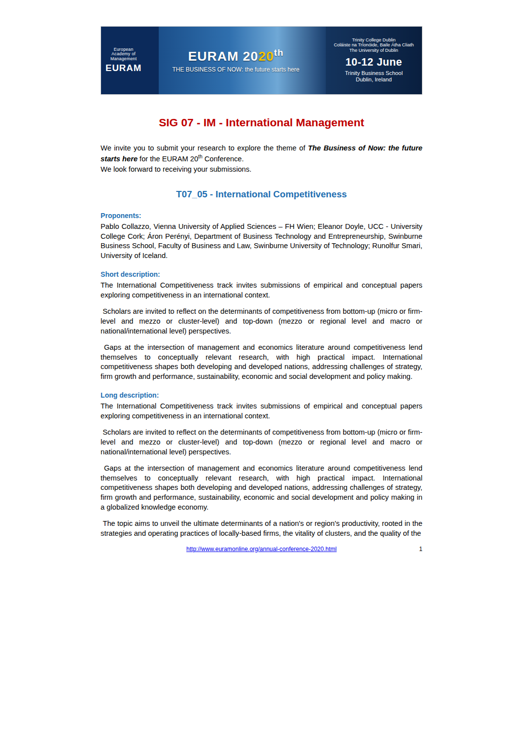European
Academy of
Management
EURAM
EURAM 2020th
THE BUSINESS OF NOW: the future starts here
Trinity College Dublin
Coláiste na Tríonóide, Baile Átha Cliath
The University of Dublin
10-12 June
Trinity Business School
Dublin, Ireland
SIG 07 - IM - International Management
We invite you to submit your research to explore the theme of The Business of Now: the future starts here for the EURAM 20th Conference.
We look forward to receiving your submissions.
T07_05 - International Competitiveness
Proponents:
Pablo Collazzo, Vienna University of Applied Sciences – FH Wien; Eleanor Doyle, UCC - University College Cork; Áron Perényi, Department of Business Technology and Entrepreneurship, Swinburne Business School, Faculty of Business and Law, Swinburne University of Technology; Runolfur Smari, University of Iceland.
Short description:
The International Competitiveness track invites submissions of empirical and conceptual papers exploring competitiveness in an international context.
Scholars are invited to reflect on the determinants of competitiveness from bottom-up (micro or firm-level and mezzo or cluster-level) and top-down (mezzo or regional level and macro or national/international level) perspectives.
Gaps at the intersection of management and economics literature around competitiveness lend themselves to conceptually relevant research, with high practical impact. International competitiveness shapes both developing and developed nations, addressing challenges of strategy, firm growth and performance, sustainability, economic and social development and policy making.
Long description:
The International Competitiveness track invites submissions of empirical and conceptual papers exploring competitiveness in an international context.
Scholars are invited to reflect on the determinants of competitiveness from bottom-up (micro or firm-level and mezzo or cluster-level) and top-down (mezzo or regional level and macro or national/international level) perspectives.
Gaps at the intersection of management and economics literature around competitiveness lend themselves to conceptually relevant research, with high practical impact. International competitiveness shapes both developing and developed nations, addressing challenges of strategy, firm growth and performance, sustainability, economic and social development and policy making in a globalized knowledge economy.
The topic aims to unveil the ultimate determinants of a nation's or region's productivity, rooted in the strategies and operating practices of locally-based firms, the vitality of clusters, and the quality of the
http://www.euramonline.org/annual-conference-2020.html 1